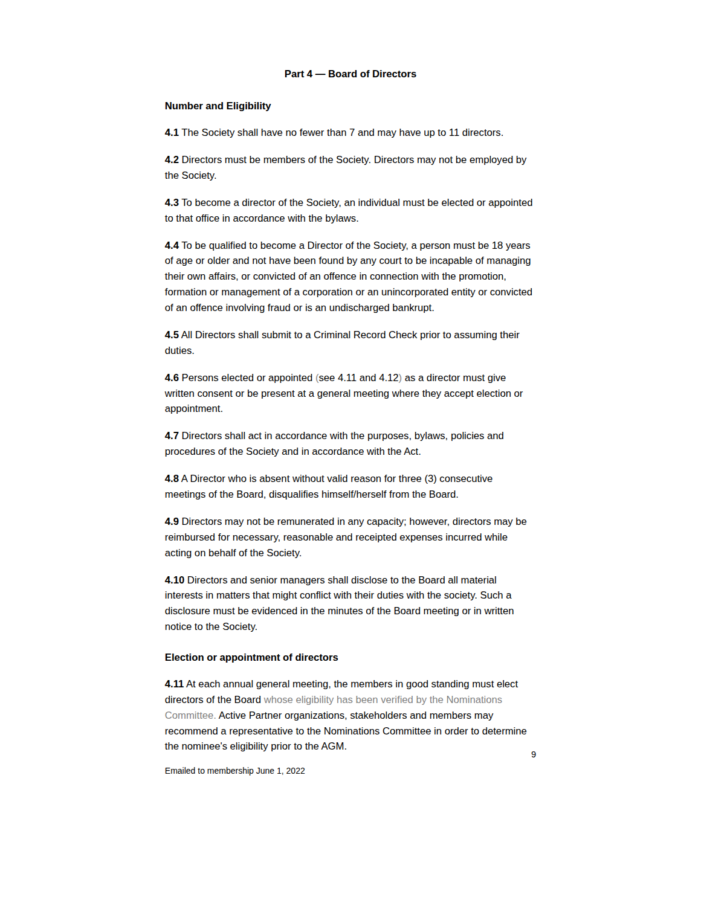Part 4 — Board of Directors
Number and Eligibility
4.1 The Society shall have no fewer than 7 and may have up to 11 directors.
4.2 Directors must be members of the Society. Directors may not be employed by the Society.
4.3 To become a director of the Society, an individual must be elected or appointed to that office in accordance with the bylaws.
4.4 To be qualified to become a Director of the Society, a person must be 18 years of age or older and not have been found by any court to be incapable of managing their own affairs, or convicted of an offence in connection with the promotion, formation or management of a corporation or an unincorporated entity or convicted of an offence involving fraud or is an undischarged bankrupt.
4.5 All Directors shall submit to a Criminal Record Check prior to assuming their duties.
4.6 Persons elected or appointed (see 4.11 and 4.12) as a director must give written consent or be present at a general meeting where they accept election or appointment.
4.7 Directors shall act in accordance with the purposes, bylaws, policies and procedures of the Society and in accordance with the Act.
4.8 A Director who is absent without valid reason for three (3) consecutive meetings of the Board, disqualifies himself/herself from the Board.
4.9 Directors may not be remunerated in any capacity; however, directors may be reimbursed for necessary, reasonable and receipted expenses incurred while acting on behalf of the Society.
4.10 Directors and senior managers shall disclose to the Board all material interests in matters that might conflict with their duties with the society. Such a disclosure must be evidenced in the minutes of the Board meeting or in written notice to the Society.
Election or appointment of directors
4.11 At each annual general meeting, the members in good standing must elect directors of the Board whose eligibility has been verified by the Nominations Committee. Active Partner organizations, stakeholders and members may recommend a representative to the Nominations Committee in order to determine the nominee's eligibility prior to the AGM.
9
Emailed to membership June 1, 2022